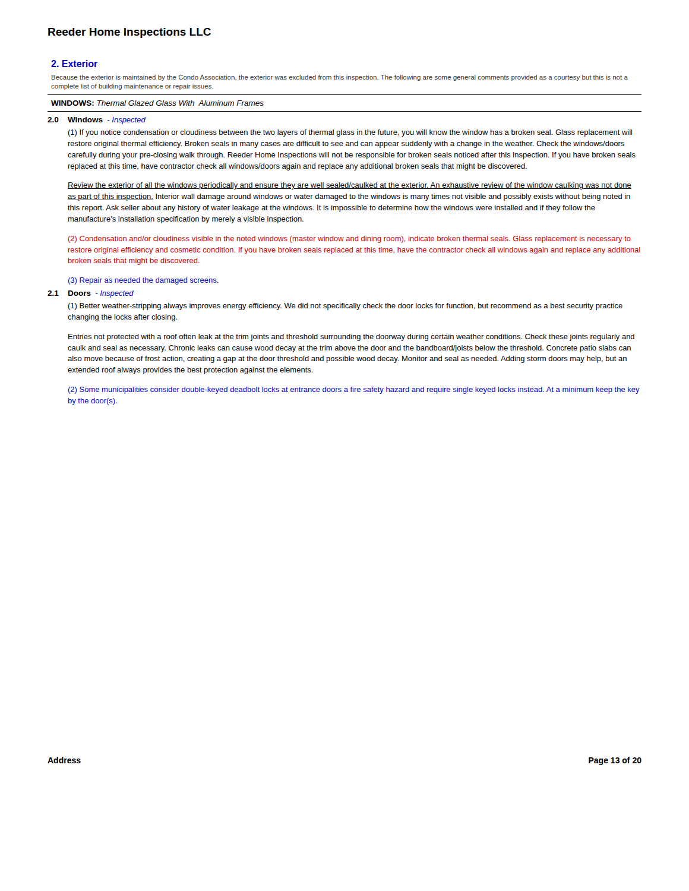Reeder Home Inspections LLC
2. Exterior
Because the exterior is maintained by the Condo Association, the exterior was excluded from this inspection. The following are some general comments provided as a courtesy but this is not a complete list of building maintenance or repair issues.
WINDOWS: Thermal Glazed Glass With Aluminum Frames
2.0 Windows - Inspected
(1) If you notice condensation or cloudiness between the two layers of thermal glass in the future, you will know the window has a broken seal. Glass replacement will restore original thermal efficiency. Broken seals in many cases are difficult to see and can appear suddenly with a change in the weather. Check the windows/doors carefully during your pre-closing walk through. Reeder Home Inspections will not be responsible for broken seals noticed after this inspection. If you have broken seals replaced at this time, have contractor check all windows/doors again and replace any additional broken seals that might be discovered.
Review the exterior of all the windows periodically and ensure they are well sealed/caulked at the exterior. An exhaustive review of the window caulking was not done as part of this inspection. Interior wall damage around windows or water damaged to the windows is many times not visible and possibly exists without being noted in this report. Ask seller about any history of water leakage at the windows. It is impossible to determine how the windows were installed and if they follow the manufacture's installation specification by merely a visible inspection.
(2) Condensation and/or cloudiness visible in the noted windows (master window and dining room), indicate broken thermal seals. Glass replacement is necessary to restore original efficiency and cosmetic condition. If you have broken seals replaced at this time, have the contractor check all windows again and replace any additional broken seals that might be discovered.
(3) Repair as needed the damaged screens.
2.1 Doors - Inspected
(1) Better weather-stripping always improves energy efficiency. We did not specifically check the door locks for function, but recommend as a best security practice changing the locks after closing.
Entries not protected with a roof often leak at the trim joints and threshold surrounding the doorway during certain weather conditions. Check these joints regularly and caulk and seal as necessary. Chronic leaks can cause wood decay at the trim above the door and the bandboard/joists below the threshold. Concrete patio slabs can also move because of frost action, creating a gap at the door threshold and possible wood decay. Monitor and seal as needed. Adding storm doors may help, but an extended roof always provides the best protection against the elements.
(2) Some municipalities consider double-keyed deadbolt locks at entrance doors a fire safety hazard and require single keyed locks instead. At a minimum keep the key by the door(s).
Address Page 13 of 20